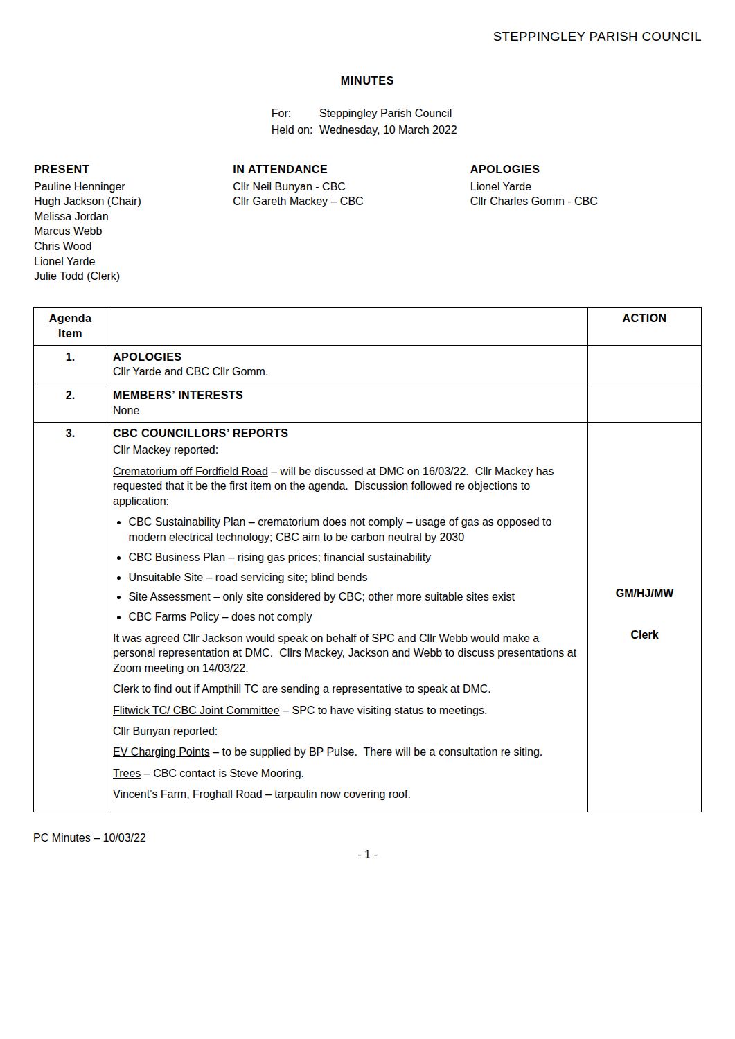STEPPINGLEY PARISH COUNCIL
MINUTES
| For: | Steppingley Parish Council |
| Held on: | Wednesday, 10 March 2022 |
| PRESENT | IN ATTENDANCE | APOLOGIES |
| --- | --- | --- |
| Pauline Henninger Hugh Jackson (Chair) Melissa Jordan Marcus Webb Chris Wood Lionel Yarde Julie Todd (Clerk) | Cllr Neil Bunyan - CBC Cllr Gareth Mackey – CBC | Lionel Yarde Cllr Charles Gomm - CBC |
| Agenda Item | | ACTION |
| --- | --- | --- |
| 1. | APOLOGIES Cllr Yarde and CBC Cllr Gomm. | |
| 2. | MEMBERS’ INTERESTS None | |
| 3. | CBC COUNCILLORS’ REPORTS Cllr Mackey reported: Crematorium off Fordfield Road – will be discussed at DMC on 16/03/22. Cllr Mackey has requested that it be the first item on the agenda. Discussion followed re objections to application: CBC Sustainability Plan – crematorium does not comply – usage of gas as opposed to modern electrical technology; CBC aim to be carbon neutral by 2030 CBC Business Plan – rising gas prices; financial sustainability Unsuitable Site – road servicing site; blind bends Site Assessment – only site considered by CBC; other more suitable sites exist CBC Farms Policy – does not comply It was agreed Cllr Jackson would speak on behalf of SPC and Cllr Webb would make a personal representation at DMC. Cllrs Mackey, Jackson and Webb to discuss presentations at Zoom meeting on 14/03/22. Clerk to find out if Ampthill TC are sending a representative to speak at DMC. Flitwick TC/ CBC Joint Committee – SPC to have visiting status to meetings. Cllr Bunyan reported: EV Charging Points – to be supplied by BP Pulse. There will be a consultation re siting. Trees – CBC contact is Steve Mooring. Vincent’s Farm, Froghall Road – tarpaulin now covering roof. | GM/HJ/MW Clerk |
PC Minutes – 10/03/22
- 1 -